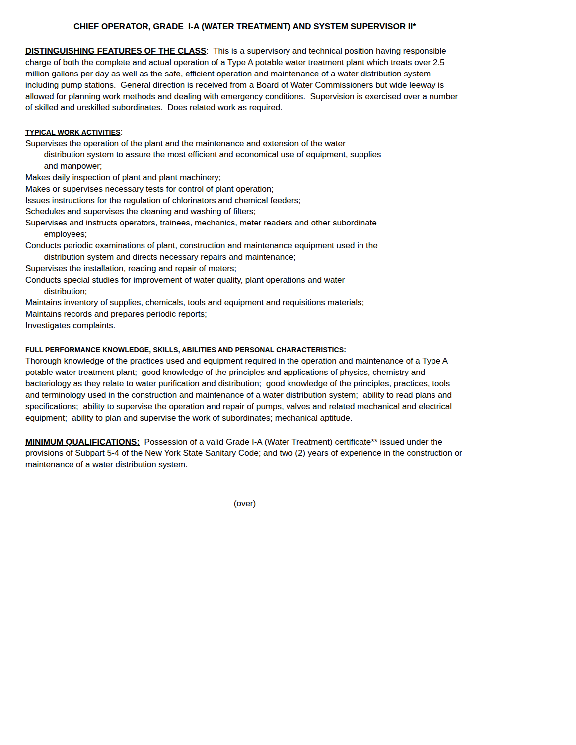CHIEF OPERATOR, GRADE I-A (WATER TREATMENT) AND SYSTEM SUPERVISOR II*
DISTINGUISHING FEATURES OF THE CLASS
: This is a supervisory and technical position having responsible charge of both the complete and actual operation of a Type A potable water treatment plant which treats over 2.5 million gallons per day as well as the safe, efficient operation and maintenance of a water distribution system including pump stations. General direction is received from a Board of Water Commissioners but wide leeway is allowed for planning work methods and dealing with emergency conditions. Supervision is exercised over a number of skilled and unskilled subordinates. Does related work as required.
TYPICAL WORK ACTIVITIES
:
Supervises the operation of the plant and the maintenance and extension of the water
distribution system to assure the most efficient and economical use of equipment, supplies
and manpower;
Makes daily inspection of plant and plant machinery;
Makes or supervises necessary tests for control of plant operation;
Issues instructions for the regulation of chlorinators and chemical feeders;
Schedules and supervises the cleaning and washing of filters;
Supervises and instructs operators, trainees, mechanics, meter readers and other subordinate
employees;
Conducts periodic examinations of plant, construction and maintenance equipment used in the
distribution system and directs necessary repairs and maintenance;
Supervises the installation, reading and repair of meters;
Conducts special studies for improvement of water quality, plant operations and water
distribution;
Maintains inventory of supplies, chemicals, tools and equipment and requisitions materials;
Maintains records and prepares periodic reports;
Investigates complaints.
FULL PERFORMANCE KNOWLEDGE, SKILLS, ABILITIES AND PERSONAL CHARACTERISTICS:
Thorough knowledge of the practices used and equipment required in the operation and maintenance of a Type A potable water treatment plant; good knowledge of the principles and applications of physics, chemistry and bacteriology as they relate to water purification and distribution; good knowledge of the principles, practices, tools and terminology used in the construction and maintenance of a water distribution system; ability to read plans and specifications; ability to supervise the operation and repair of pumps, valves and related mechanical and electrical equipment; ability to plan and supervise the work of subordinates; mechanical aptitude.
MINIMUM QUALIFICATIONS:
Possession of a valid Grade I-A (Water Treatment) certificate** issued under the provisions of Subpart 5-4 of the New York State Sanitary Code; and two (2) years of experience in the construction or maintenance of a water distribution system.
(over)